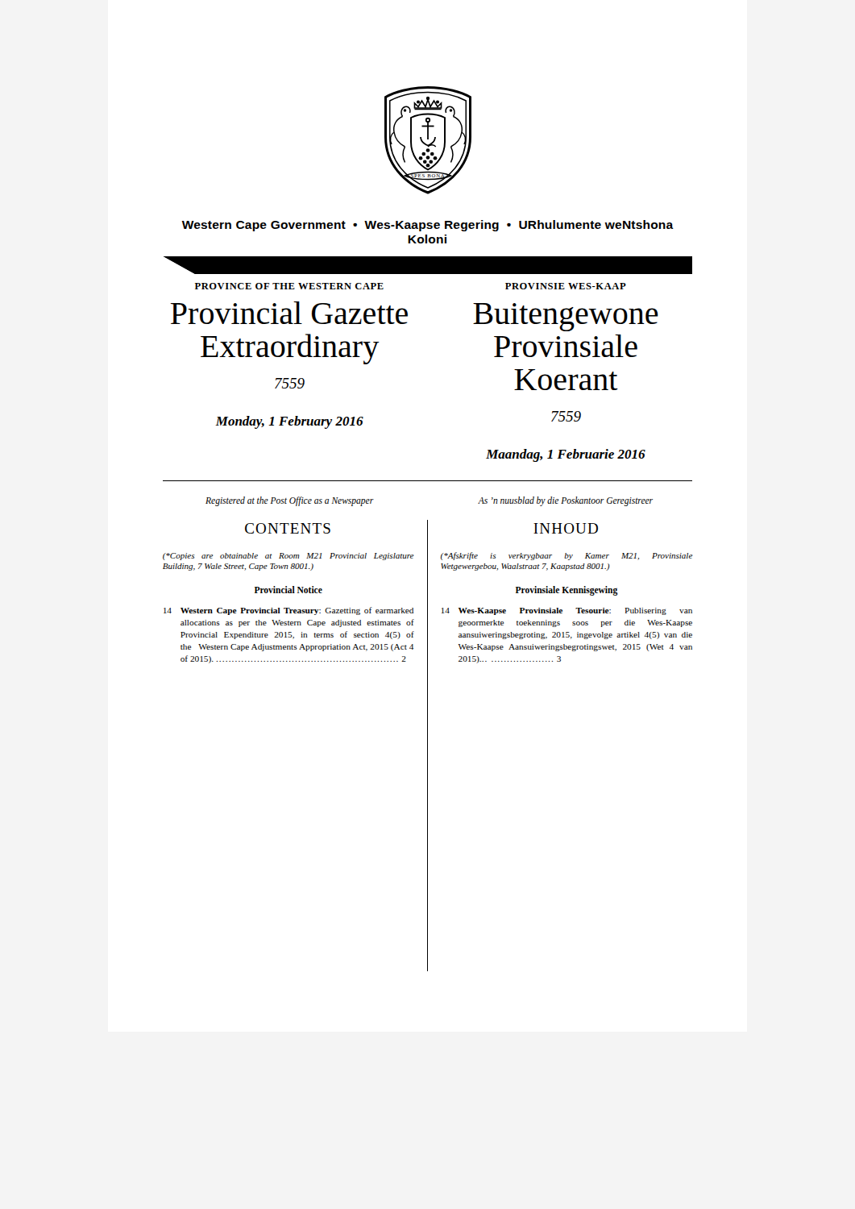SPES BONA
Western Cape Government • Wes-Kaapse Regering • URhulumente weNtshona Koloni
PROVINCE OF THE WESTERN CAPE
Provincial GazetteExtraordinary
7559
Monday, 1 February 2016
PROVINSIE WES-KAAP
BuitengewoneProvinsiale Koerant
7559
Maandag, 1 Februarie 2016
Registered at the Post Office as a Newspaper
As ’n nuusblad by die Poskantoor Geregistreer
CONTENTS
(*Copies are obtainable at Room M21 Provincial Legislature Building, 7 Wale Street, Cape Town 8001.)
Provincial Notice
14
Western Cape Provincial Treasury: Gazetting of earmarked allocations as per the Western Cape adjusted estimates of Provincial Expenditure 2015, in terms of section 4(5) of the Western Cape Adjustments Appropriation Act, 2015 (Act 4 of 2015). .......................................................... 2
INHOUD
(*Afskrifte is verkrygbaar by Kamer M21, Provinsiale Wetgewergebou, Waalstraat 7, Kaapstad 8001.)
Provinsiale Kennisgewing
14
Wes-Kaapse Provinsiale Tesourie: Publisering van geoormerkte toekennings soos per die Wes-Kaapse aansuiweringsbegroting, 2015, ingevolge artikel 4(5) van die Wes-Kaapse Aansuiweringsbegrotingswet, 2015 (Wet 4 van 2015)... .................... 3